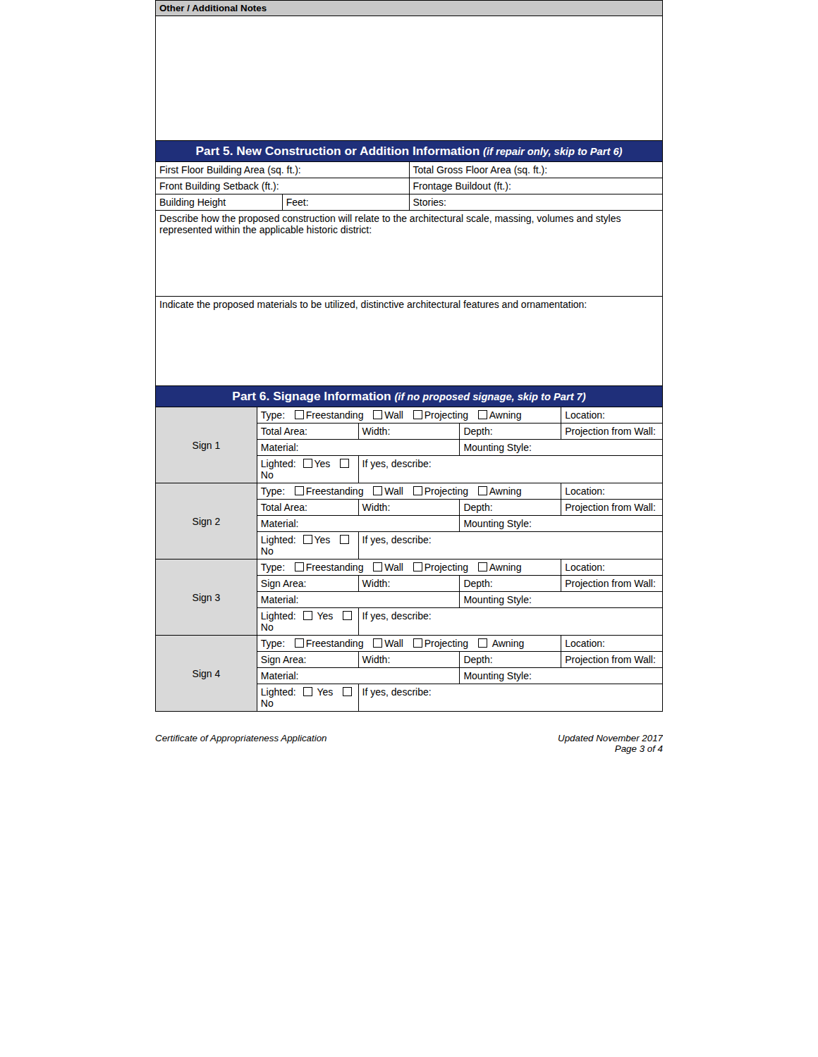| Other / Additional Notes |
| Part 5. New Construction or Addition Information (if repair only, skip to Part 6) |
| First Floor Building Area (sq. ft.): | Total Gross Floor Area (sq. ft.): |
| Front Building Setback (ft.): | Frontage Buildout (ft.): |
| Building Height | Feet: | Stories: |
| Describe how the proposed construction will relate to the architectural scale, massing, volumes and styles represented within the applicable historic district: |
| Indicate the proposed materials to be utilized, distinctive architectural features and ornamentation: |
| Part 6. Signage Information (if no proposed signage, skip to Part 7) |
| Sign 1 | Type: Freestanding Wall Projecting Awning | Location: |
| Total Area: | Width: | Depth: | Projection from Wall: |
| Material: | Mounting Style: |
| Lighted: Yes No | If yes, describe: |
| Sign 2 | Type: Freestanding Wall Projecting Awning | Location: |
| Total Area: | Width: | Depth: | Projection from Wall: |
| Material: | Mounting Style: |
| Lighted: Yes No | If yes, describe: |
| Sign 3 | Type: Freestanding Wall Projecting Awning | Location: |
| Sign Area: | Width: | Depth: | Projection from Wall: |
| Material: | Mounting Style: |
| Lighted: Yes No | If yes, describe: |
| Sign 4 | Type: Freestanding Wall Projecting Awning | Location: |
| Sign Area: | Width: | Depth: | Projection from Wall: |
| Material: | Mounting Style: |
| Lighted: Yes No | If yes, describe: |
Certificate of Appropriateness Application
Updated November 2017
Page 3 of 4